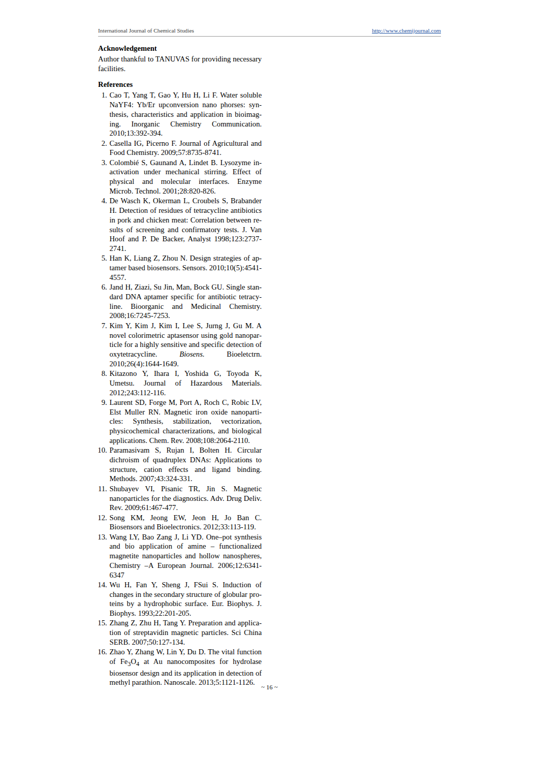International Journal of Chemical Studies http://www.chemijournal.com
Acknowledgement
Author thankful to TANUVAS for providing necessary facilities.
References
Cao T, Yang T, Gao Y, Hu H, Li F. Water soluble NaYF4: Yb/Er upconversion nano phorses: synthesis, characteristics and application in bioimaging. Inorganic Chemistry Communication. 2010;13:392-394.
Casella IG, Picerno F. Journal of Agricultural and Food Chemistry. 2009;57:8735-8741.
Colombié S, Gaunand A, Lindet B. Lysozyme inactivation under mechanical stirring. Effect of physical and molecular interfaces. Enzyme Microb. Technol. 2001;28:820-826.
De Wasch K, Okerman L, Croubels S, Brabander H. Detection of residues of tetracycline antibiotics in pork and chicken meat: Correlation between results of screening and confirmatory tests. J. Van Hoof and P. De Backer, Analyst 1998;123:2737-2741.
Han K, Liang Z, Zhou N. Design strategies of aptamer based biosensors. Sensors. 2010;10(5):4541-4557.
Jand H, Ziazi, Su Jin, Man, Bock GU. Single standard DNA aptamer specific for antibiotic tetracyline. Bioorganic and Medicinal Chemistry. 2008;16:7245-7253.
Kim Y, Kim J, Kim I, Lee S, Jurng J, Gu M. A novel colorimetric aptasensor using gold nanoparticle for a highly sensitive and specific detection of oxytetracycline. Biosens. Bioeletctrn. 2010;26(4):1644-1649.
Kitazono Y, Ihara I, Yoshida G, Toyoda K, Umetsu. Journal of Hazardous Materials. 2012;243:112-116.
Laurent SD, Forge M, Port A, Roch C, Robic LV, Elst Muller RN. Magnetic iron oxide nanoparticles: Synthesis, stabilization, vectorization, physicochemical characterizations, and biological applications. Chem. Rev. 2008;108:2064-2110.
Paramasivam S, Rujan I, Bolten H. Circular dichroism of quadruplex DNAs: Applications to structure, cation effects and ligand binding. Methods. 2007;43:324-331.
Shubayev VI, Pisanic TR, Jin S. Magnetic nanoparticles for the diagnostics. Adv. Drug Deliv. Rev. 2009;61:467-477.
Song KM, Jeong EW, Jeon H, Jo Ban C. Biosensors and Bioelectronics. 2012;33:113-119.
Wang LY, Bao Zang J, Li YD. One–pot synthesis and bio application of amine – functionalized magnetite nanoparticles and hollow nanospheres, Chemistry –A European Journal. 2006;12:6341-6347
Wu H, Fan Y, Sheng J, FSui S. Induction of changes in the secondary structure of globular proteins by a hydrophobic surface. Eur. Biophys. J. Biophys. 1993;22:201-205.
Zhang Z, Zhu H, Tang Y. Preparation and application of streptavidin magnetic particles. Sci China SERB. 2007;50:127-134.
Zhao Y, Zhang W, Lin Y, Du D. The vital function of Fe3O4 at Au nanocomposites for hydrolase biosensor design and its application in detection of methyl parathion. Nanoscale. 2013;5:1121-1126.
~ 16 ~